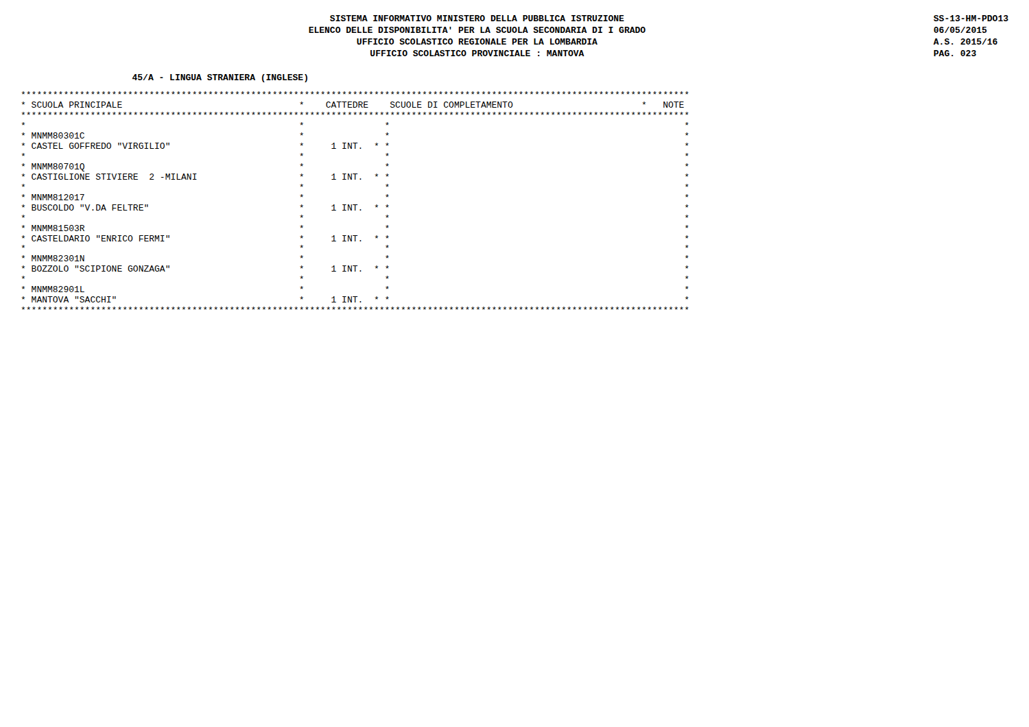| SISTEMA INFORMATIVO MINISTERO DELLA PUBBLICA ISTRUZIONE ELENCO DELLE DISPONIBILITA' PER LA SCUOLA SECONDARIA DI I GRADO UFFICIO SCOLASTICO REGIONALE PER LA LOMBARDIA UFFICIO SCOLASTICO PROVINCIALE : MANTOVA | SS-13-HM-PDO13 06/05/2015 A.S. 2015/16 PAG. 023 |
45/A - LINGUA STRANIERA (INGLESE)
*****************************************************************************************************************************
* SCUOLA PRINCIPALE                                 *    CATTEDRE    SCUOLE DI COMPLETAMENTO                        *   NOTE
*****************************************************************************************************************************
*                                                   *               *                                                       *
* MNMM80301C                                        *               *                                                       *
* CASTEL GOFFREDO "VIRGILIO"                        *     1 INT.  * *                                                       *
*                                                   *               *                                                       *
* MNMM80701Q                                        *               *                                                       *
* CASTIGLIONE STIVIERE  2 -MILANI                   *     1 INT.  * *                                                       *
*                                                   *               *                                                       *
* MNMM812017                                        *               *                                                       *
* BUSCOLDO "V.DA FELTRE"                            *     1 INT.  * *                                                       *
*                                                   *               *                                                       *
* MNMM81503R                                        *               *                                                       *
* CASTELDARIO "ENRICO FERMI"                        *     1 INT.  * *                                                       *
*                                                   *               *                                                       *
* MNMM82301N                                        *               *                                                       *
* BOZZOLO "SCIPIONE GONZAGA"                        *     1 INT.  * *                                                       *
*                                                   *               *                                                       *
* MNMM82901L                                        *               *                                                       *
* MANTOVA "SACCHI"                                  *     1 INT.  * *                                                       *
*****************************************************************************************************************************